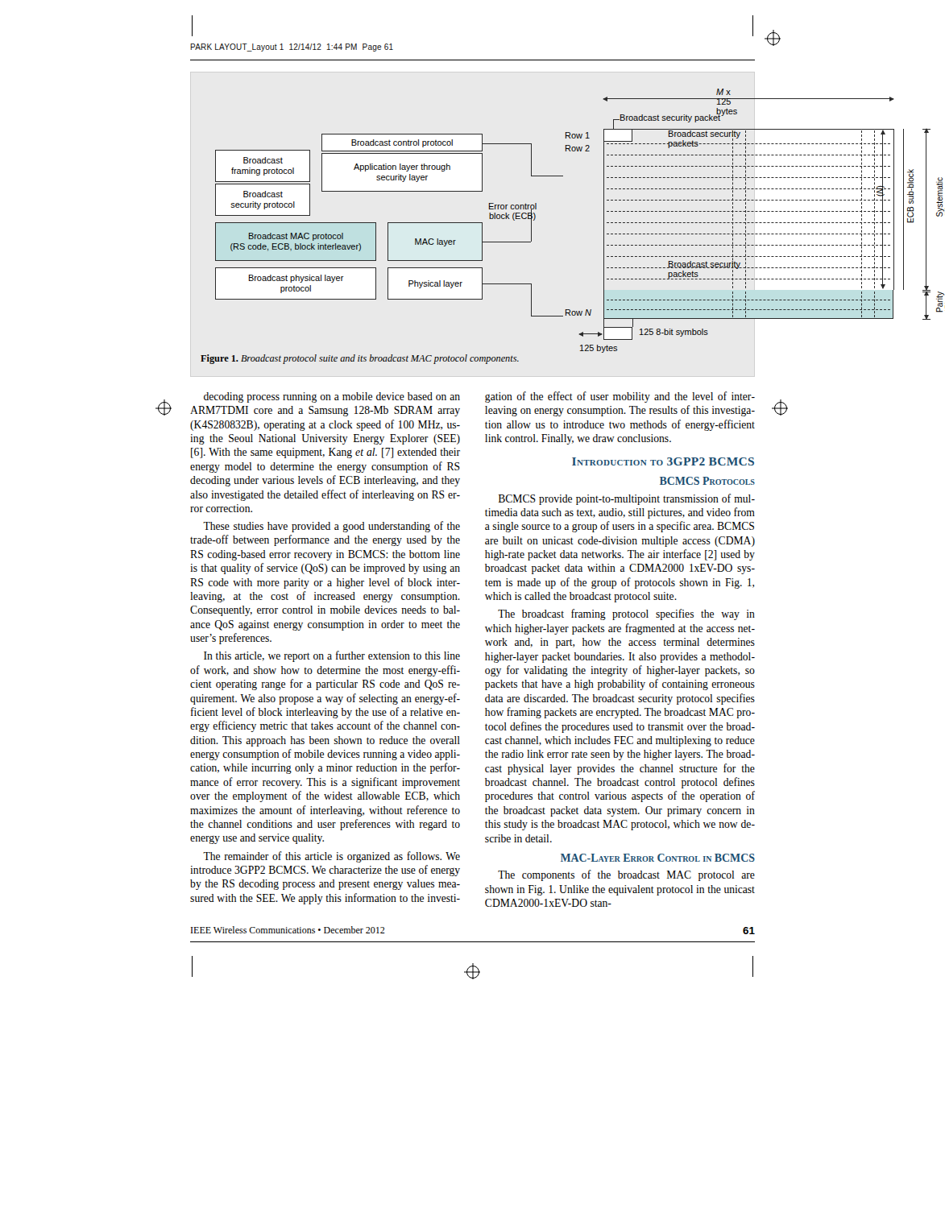PARK LAYOUT_Layout 1 12/14/12 1:44 PM Page 61
Broadcast
framing protocol
Broadcast
security protocol
Broadcast control protocol
Application layer through
security layer
Broadcast MAC protocol
(RS code, ECB, block interleaver)
MAC layer
Broadcast physical layer
protocol
Physical layer
Error control
block (ECB)
Row 1
Row 2
Row N
M x 125 bytes
Broadcast security packet
Broadcast security packets
Broadcast security packets
(N)
ECB sub-block
Systematic
(K)
Parity
(R)
125 8-bit symbols
125 bytes
Figure 1. Broadcast protocol suite and its broadcast MAC protocol components.
decoding process running on a mobile device based on an ARM7TDMI core and a Samsung 128-Mb SDRAM array (K4S280832B), operating at a clock speed of 100 MHz, using the Seoul National University Energy Explorer (SEE) [6]. With the same equipment, Kang et al. [7] extended their energy model to determine the energy consumption of RS decoding under various levels of ECB interleaving, and they also investigated the detailed effect of interleaving on RS error correction.
These studies have provided a good understanding of the trade-off between performance and the energy used by the RS coding-based error recovery in BCMCS: the bottom line is that quality of service (QoS) can be improved by using an RS code with more parity or a higher level of block interleaving, at the cost of increased energy consumption. Consequently, error control in mobile devices needs to balance QoS against energy consumption in order to meet the user’s preferences.
In this article, we report on a further extension to this line of work, and show how to determine the most energy-efficient operating range for a particular RS code and QoS requirement. We also propose a way of selecting an energy-efficient level of block interleaving by the use of a relative energy efficiency metric that takes account of the channel condition. This approach has been shown to reduce the overall energy consumption of mobile devices running a video application, while incurring only a minor reduction in the performance of error recovery. This is a significant improvement over the employment of the widest allowable ECB, which maximizes the amount of interleaving, without reference to the channel conditions and user preferences with regard to energy use and service quality.
The remainder of this article is organized as follows. We introduce 3GPP2 BCMCS. We characterize the use of energy by the RS decoding process and present energy values measured with the SEE. We apply this information to the investigation of the effect of user mobility and the level of interleaving on energy consumption. The results of this investigation allow us to introduce two methods of energy-efficient link control. Finally, we draw conclusions.
Introduction to 3GPP2 BCMCS
BCMCS Protocols
BCMCS provide point-to-multipoint transmission of multimedia data such as text, audio, still pictures, and video from a single source to a group of users in a specific area. BCMCS are built on unicast code-division multiple access (CDMA) high-rate packet data networks. The air interface [2] used by broadcast packet data within a CDMA2000 1xEV-DO system is made up of the group of protocols shown in Fig. 1, which is called the broadcast protocol suite.
The broadcast framing protocol specifies the way in which higher-layer packets are fragmented at the access network and, in part, how the access terminal determines higher-layer packet boundaries. It also provides a methodology for validating the integrity of higher-layer packets, so packets that have a high probability of containing erroneous data are discarded. The broadcast security protocol specifies how framing packets are encrypted. The broadcast MAC protocol defines the procedures used to transmit over the broadcast channel, which includes FEC and multiplexing to reduce the radio link error rate seen by the higher layers. The broadcast physical layer provides the channel structure for the broadcast channel. The broadcast control protocol defines procedures that control various aspects of the operation of the broadcast packet data system. Our primary concern in this study is the broadcast MAC protocol, which we now describe in detail.
MAC-Layer Error Control in BCMCS
The components of the broadcast MAC protocol are shown in Fig. 1. Unlike the equivalent protocol in the unicast CDMA2000-1xEV-DO stan-
IEEE Wireless Communications • December 2012
61